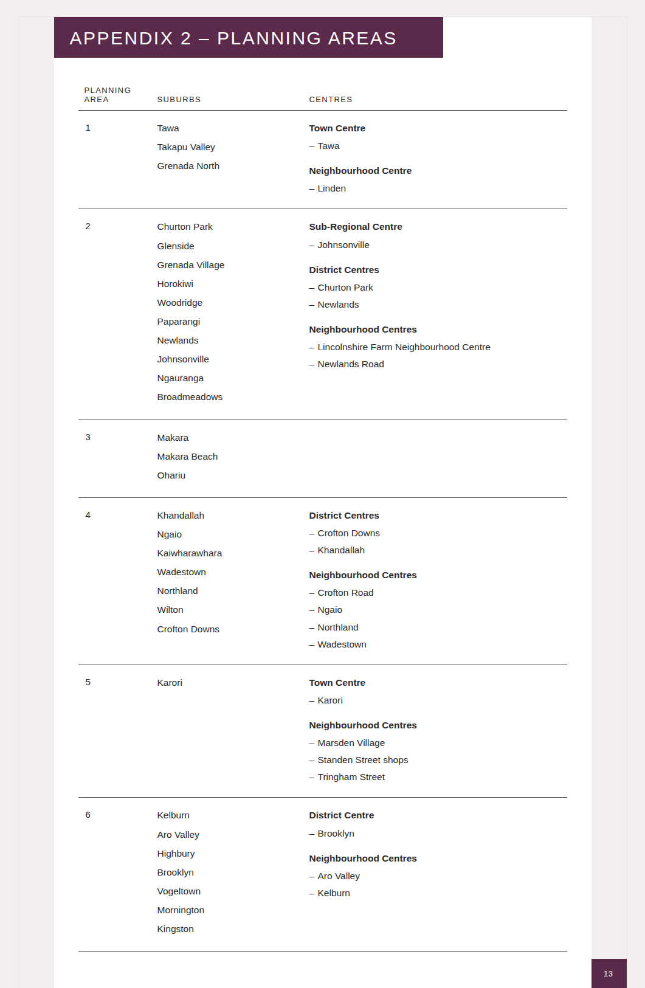Appendix 2 – Planning Areas
| Planning Area | Suburbs | Centres |
| --- | --- | --- |
| 1 | Tawa Takapu Valley Grenada North | Town Centre – Tawa Neighbourhood Centre – Linden |
| 2 | Churton Park Glenside Grenada Village Horokiwi Woodridge Paparangi Newlands Johnsonville Ngauranga Broadmeadows | Sub-Regional Centre – Johnsonville District Centres – Churton Park – Newlands Neighbourhood Centres – Lincolnshire Farm Neighbourhood Centre – Newlands Road |
| 3 | Makara Makara Beach Ohariu | |
| 4 | Khandallah Ngaio Kaiwharawhara Wadestown Northland Wilton Crofton Downs | District Centres – Crofton Downs – Khandallah Neighbourhood Centres – Crofton Road – Ngaio – Northland – Wadestown |
| 5 | Karori | Town Centre – Karori Neighbourhood Centres – Marsden Village – Standen Street shops – Tringham Street |
| 6 | Kelburn Aro Valley Highbury Brooklyn Vogeltown Mornington Kingston | District Centre – Brooklyn Neighbourhood Centres – Aro Valley – Kelburn |
13